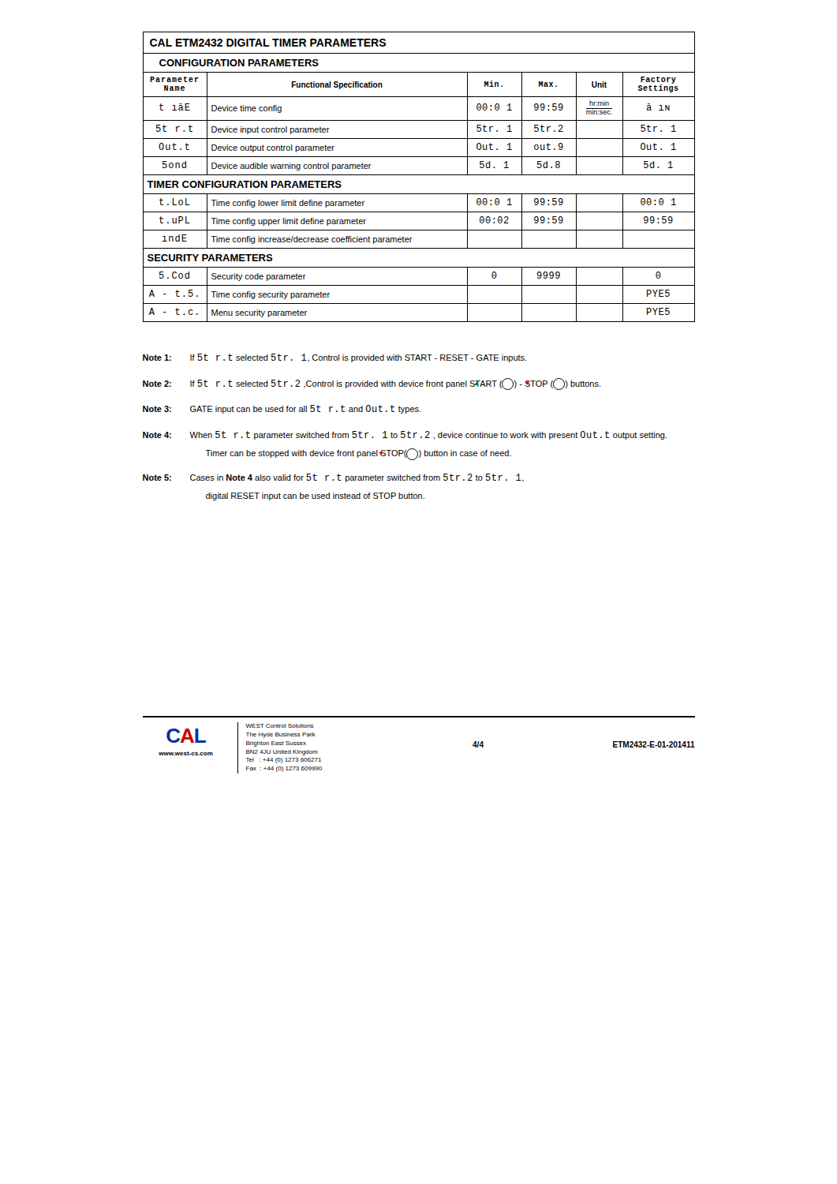CAL ETM2432 DIGITAL TIMER PARAMETERS
CONFIGURATION PARAMETERS
| Parameter Name | Functional Specification | Min. | Max. | Unit | Factory Settings |
| --- | --- | --- | --- | --- | --- |
| t ıāE | Device time config | 00:0 1 | 99:59 | hr:min min:sec. | ā ıɴ |
| 5t r.t | Device input control parameter | 5tr. 1 | 5tr.2 | | 5tr. 1 |
| Out.t | Device output control parameter | Out. 1 | out.9 | | Out. 1 |
| 5ond | Device audible warning control parameter | 5d. 1 | 5d.8 | | 5d. 1 |
| TIMER CONFIGURATION PARAMETERS |
| t.LoL | Time config lower limit define parameter | 00:0 1 | 99:59 | | 00:0 1 |
| t.uPL | Time config upper limit define parameter | 00:02 | 99:59 | | 99:59 |
| ındE | Time config increase/decrease coefficient parameter | | | | |
| SECURITY PARAMETERS |
| 5.Cod | Security code parameter | 0 | 9999 | | 0 |
| A - t.5. | Time config security parameter | | | | PYE5 |
| A - t.c. | Menu security parameter | | | | PYE5 |
Note 1: If 5t r.t selected 5tr. 1, Control is provided with START - RESET - GATE inputs.
Note 2: If 5t r.t selected 5tr.2 ,Control is provided with device front panel START (▲) - STOP (▼) buttons.
Note 3: GATE input can be used for all 5t r.t and Out.t types.
Note 4: When 5t r.t parameter switched from 5tr. 1 to 5tr.2 , device continue to work with present Out.t output setting.
Timer can be stopped with device front panel STOP(▼) button in case of need.
Note 5: Cases in Note 4 also valid for 5t r.t parameter switched from 5tr.2 to 5tr. 1,
digital RESET input can be used instead of STOP button.
CAL
www.west-cs.com
WEST Control Solutions
The Hyde Business Park
Brighton East Sussex
BN2 4JU United Kingdom
Tel : +44 (0) 1273 606271
Fax : +44 (0) 1273 609990
4/4
ETM2432-E-01-201411